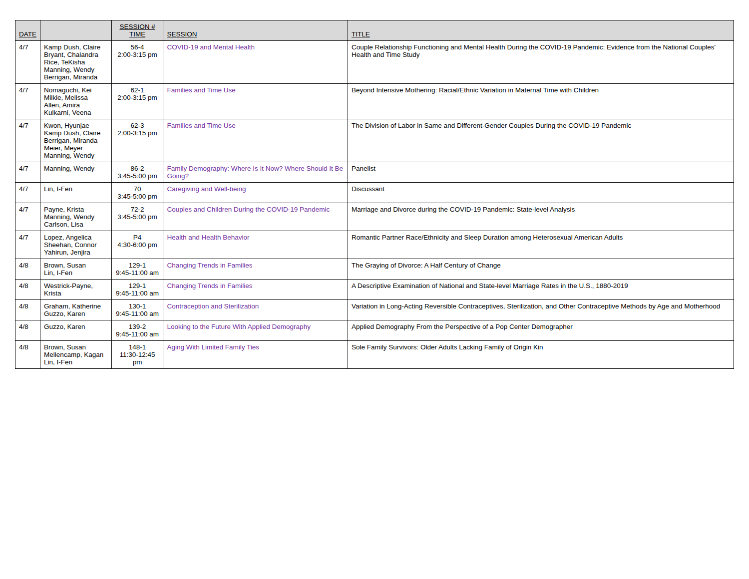| DATE | | SESSION # TIME | SESSION | TITLE |
| --- | --- | --- | --- | --- |
| 4/7 | Kamp Dush, Claire Bryant, Chalandra Rice, TeKisha Manning, Wendy Berrigan, Miranda | 56-4 2:00-3:15 pm | COVID-19 and Mental Health | Couple Relationship Functioning and Mental Health During the COVID-19 Pandemic: Evidence from the National Couples' Health and Time Study |
| 4/7 | Nomaguchi, Kei Milkie, Melissa Allen, Amira Kulkarni, Veena | 62-1 2:00-3:15 pm | Families and Time Use | Beyond Intensive Mothering: Racial/Ethnic Variation in Maternal Time with Children |
| 4/7 | Kwon, Hyunjae Kamp Dush, Claire Berrigan, Miranda Meier, Meyer Manning, Wendy | 62-3 2:00-3:15 pm | Families and Time Use | The Division of Labor in Same and Different-Gender Couples During the COVID-19 Pandemic |
| 4/7 | Manning, Wendy | 86-2 3:45-5:00 pm | Family Demography: Where Is It Now? Where Should It Be Going? | Panelist |
| 4/7 | Lin, I-Fen | 70 3:45-5:00 pm | Caregiving and Well-being | Discussant |
| 4/7 | Payne, Krista Manning, Wendy Carlson, Lisa | 72-2 3:45-5:00 pm | Couples and Children During the COVID-19 Pandemic | Marriage and Divorce during the COVID-19 Pandemic: State-level Analysis |
| 4/7 | Lopez, Angelica Sheehan, Connor Yahirun, Jenjira | P4 4:30-6:00 pm | Health and Health Behavior | Romantic Partner Race/Ethnicity and Sleep Duration among Heterosexual American Adults |
| 4/8 | Brown, Susan Lin, I-Fen | 129-1 9:45-11:00 am | Changing Trends in Families | The Graying of Divorce: A Half Century of Change |
| 4/8 | Westrick-Payne, Krista | 129-1 9:45-11:00 am | Changing Trends in Families | A Descriptive Examination of National and State-level Marriage Rates in the U.S., 1880-2019 |
| 4/8 | Graham, Katherine Guzzo, Karen | 130-1 9:45-11:00 am | Contraception and Sterilization | Variation in Long-Acting Reversible Contraceptives, Sterilization, and Other Contraceptive Methods by Age and Motherhood |
| 4/8 | Guzzo, Karen | 139-2 9:45-11:00 am | Looking to the Future With Applied Demography | Applied Demography From the Perspective of a Pop Center Demographer |
| 4/8 | Brown, Susan Mellencamp, Kagan Lin, I-Fen | 148-1 11:30-12:45 pm | Aging With Limited Family Ties | Sole Family Survivors: Older Adults Lacking Family of Origin Kin |